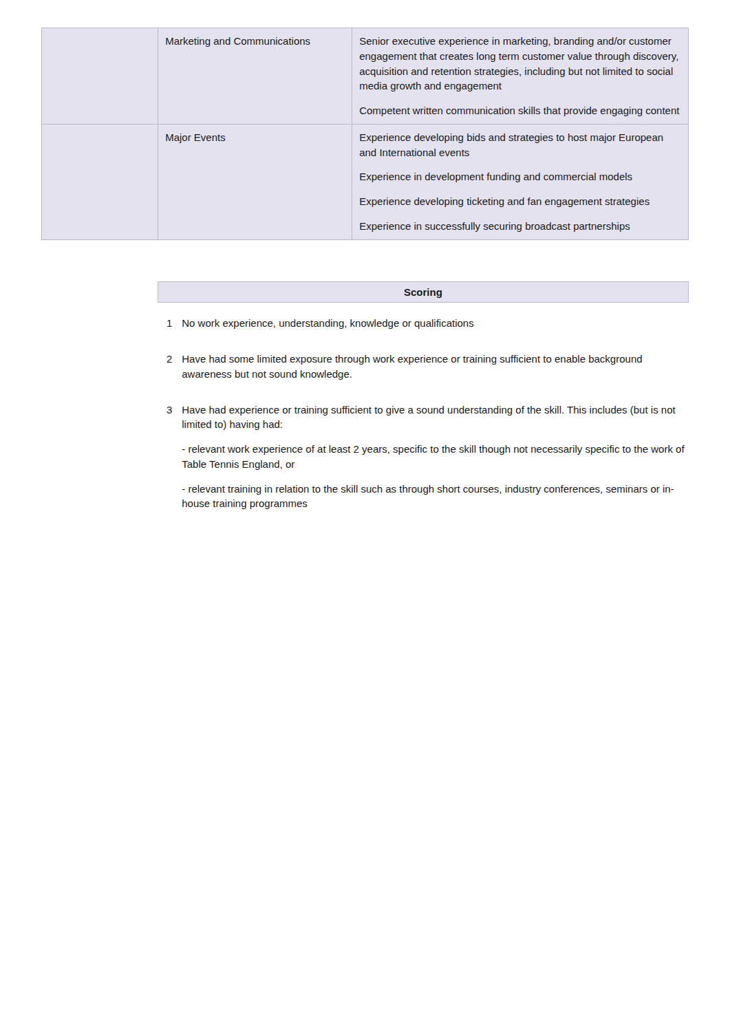| | Marketing and Communications | Senior executive experience in marketing, branding and/or customer engagement that creates long term customer value through discovery, acquisition and retention strategies, including but not limited to social media growth and engagement Competent written communication skills that provide engaging content |
| | Major Events | Experience developing bids and strategies to host major European and International events Experience in development funding and commercial models Experience developing ticketing and fan engagement strategies Experience in successfully securing broadcast partnerships |
| | Scoring |
| | No work experience, understanding, knowledge or qualifications Have had some limited exposure through work experience or training sufficient to enable background awareness but not sound knowledge. Have had experience or training sufficient to give a sound understanding of the skill. This includes (but is not limited to) having had: - relevant work experience of at least 2 years, specific to the skill though not necessarily specific to the work of Table Tennis England, or - relevant training in relation to the skill such as through short courses, industry conferences, seminars or in-house training programmes |